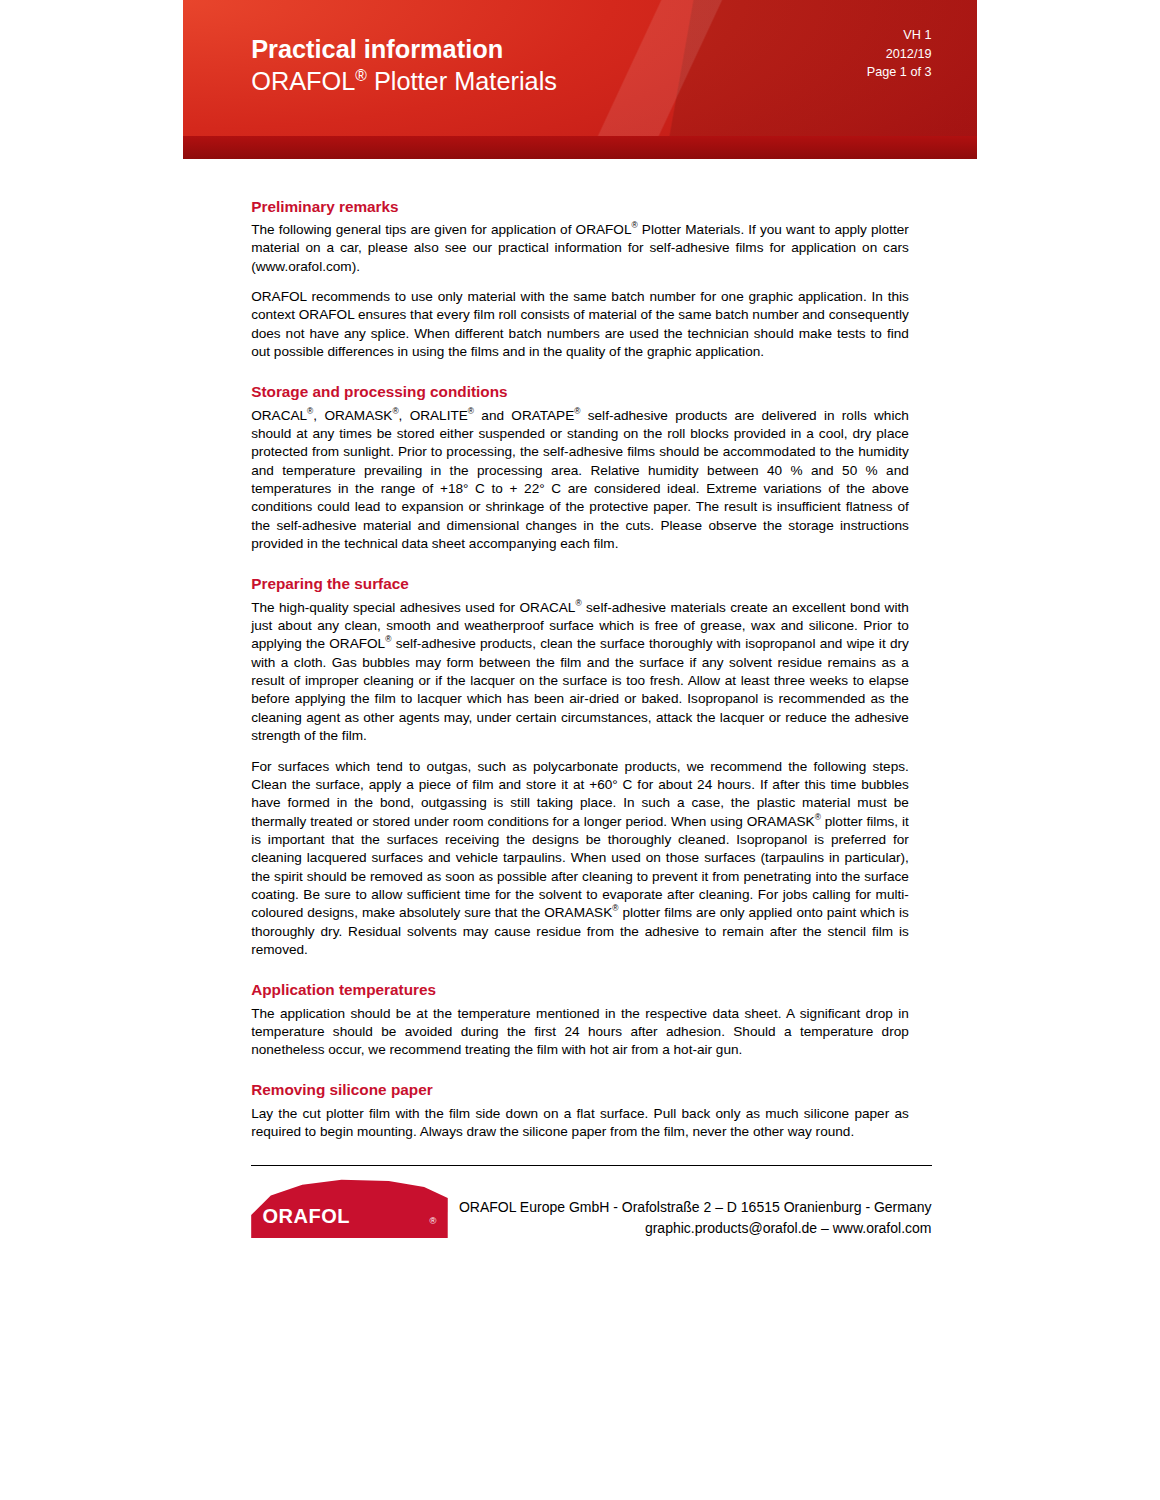Practical information
ORAFOL® Plotter Materials
VH 1
2012/19
Page 1 of 3
Preliminary remarks
The following general tips are given for application of ORAFOL® Plotter Materials. If you want to apply plotter material on a car, please also see our practical information for self-adhesive films for application on cars (www.orafol.com).
ORAFOL recommends to use only material with the same batch number for one graphic application. In this context ORAFOL ensures that every film roll consists of material of the same batch number and consequently does not have any splice. When different batch numbers are used the technician should make tests to find out possible differences in using the films and in the quality of the graphic application.
Storage and processing conditions
ORACAL®, ORAMASK®, ORALITE® and ORATAPE® self-adhesive products are delivered in rolls which should at any times be stored either suspended or standing on the roll blocks provided in a cool, dry place protected from sunlight. Prior to processing, the self-adhesive films should be accommodated to the humidity and temperature prevailing in the processing area. Relative humidity between 40 % and 50 % and temperatures in the range of +18° C to + 22° C are considered ideal. Extreme variations of the above conditions could lead to expansion or shrinkage of the protective paper. The result is insufficient flatness of the self-adhesive material and dimensional changes in the cuts. Please observe the storage instructions provided in the technical data sheet accompanying each film.
Preparing the surface
The high-quality special adhesives used for ORACAL® self-adhesive materials create an excellent bond with just about any clean, smooth and weatherproof surface which is free of grease, wax and silicone. Prior to applying the ORAFOL® self-adhesive products, clean the surface thoroughly with isopropanol and wipe it dry with a cloth. Gas bubbles may form between the film and the surface if any solvent residue remains as a result of improper cleaning or if the lacquer on the surface is too fresh. Allow at least three weeks to elapse before applying the film to lacquer which has been air-dried or baked. Isopropanol is recommended as the cleaning agent as other agents may, under certain circumstances, attack the lacquer or reduce the adhesive strength of the film.
For surfaces which tend to outgas, such as polycarbonate products, we recommend the following steps. Clean the surface, apply a piece of film and store it at +60° C for about 24 hours. If after this time bubbles have formed in the bond, outgassing is still taking place. In such a case, the plastic material must be thermally treated or stored under room conditions for a longer period. When using ORAMASK® plotter films, it is important that the surfaces receiving the designs be thoroughly cleaned. Isopropanol is preferred for cleaning lacquered surfaces and vehicle tarpaulins. When used on those surfaces (tarpaulins in particular), the spirit should be removed as soon as possible after cleaning to prevent it from penetrating into the surface coating. Be sure to allow sufficient time for the solvent to evaporate after cleaning. For jobs calling for multi-coloured designs, make absolutely sure that the ORAMASK® plotter films are only applied onto paint which is thoroughly dry. Residual solvents may cause residue from the adhesive to remain after the stencil film is removed.
Application temperatures
The application should be at the temperature mentioned in the respective data sheet. A significant drop in temperature should be avoided during the first 24 hours after adhesion. Should a temperature drop nonetheless occur, we recommend treating the film with hot air from a hot-air gun.
Removing silicone paper
Lay the cut plotter film with the film side down on a flat surface. Pull back only as much silicone paper as required to begin mounting. Always draw the silicone paper from the film, never the other way round.
ORAFOL
®
ORAFOL Europe GmbH - Orafolstraße 2 – D 16515 Oranienburg - Germany
graphic.products@orafol.de – www.orafol.com